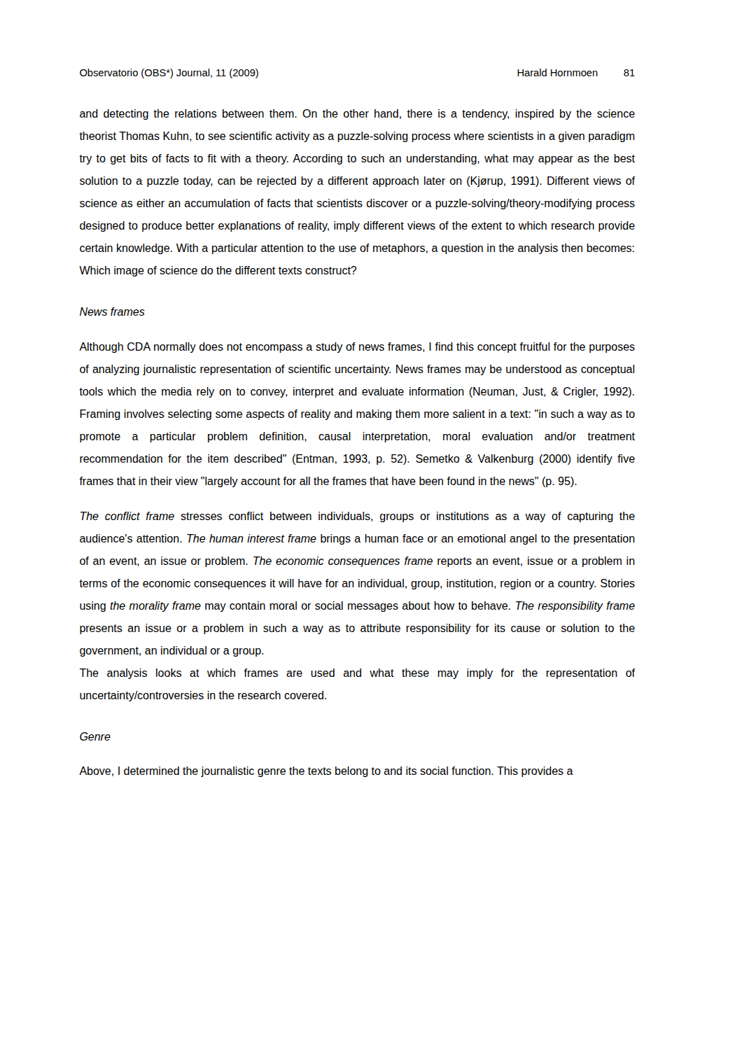Observatorio (OBS*) Journal, 11 (2009) Harald Hornmoen 81
and detecting the relations between them. On the other hand, there is a tendency, inspired by the science theorist Thomas Kuhn, to see scientific activity as a puzzle-solving process where scientists in a given paradigm try to get bits of facts to fit with a theory. According to such an understanding, what may appear as the best solution to a puzzle today, can be rejected by a different approach later on (Kjørup, 1991). Different views of science as either an accumulation of facts that scientists discover or a puzzle-solving/theory-modifying process designed to produce better explanations of reality, imply different views of the extent to which research provide certain knowledge. With a particular attention to the use of metaphors, a question in the analysis then becomes: Which image of science do the different texts construct?
News frames
Although CDA normally does not encompass a study of news frames, I find this concept fruitful for the purposes of analyzing journalistic representation of scientific uncertainty. News frames may be understood as conceptual tools which the media rely on to convey, interpret and evaluate information (Neuman, Just, & Crigler, 1992). Framing involves selecting some aspects of reality and making them more salient in a text: "in such a way as to promote a particular problem definition, causal interpretation, moral evaluation and/or treatment recommendation for the item described" (Entman, 1993, p. 52). Semetko & Valkenburg (2000) identify five frames that in their view "largely account for all the frames that have been found in the news" (p. 95).
The conflict frame stresses conflict between individuals, groups or institutions as a way of capturing the audience's attention. The human interest frame brings a human face or an emotional angel to the presentation of an event, an issue or problem. The economic consequences frame reports an event, issue or a problem in terms of the economic consequences it will have for an individual, group, institution, region or a country. Stories using the morality frame may contain moral or social messages about how to behave. The responsibility frame presents an issue or a problem in such a way as to attribute responsibility for its cause or solution to the government, an individual or a group.
The analysis looks at which frames are used and what these may imply for the representation of uncertainty/controversies in the research covered.
Genre
Above, I determined the journalistic genre the texts belong to and its social function. This provides a